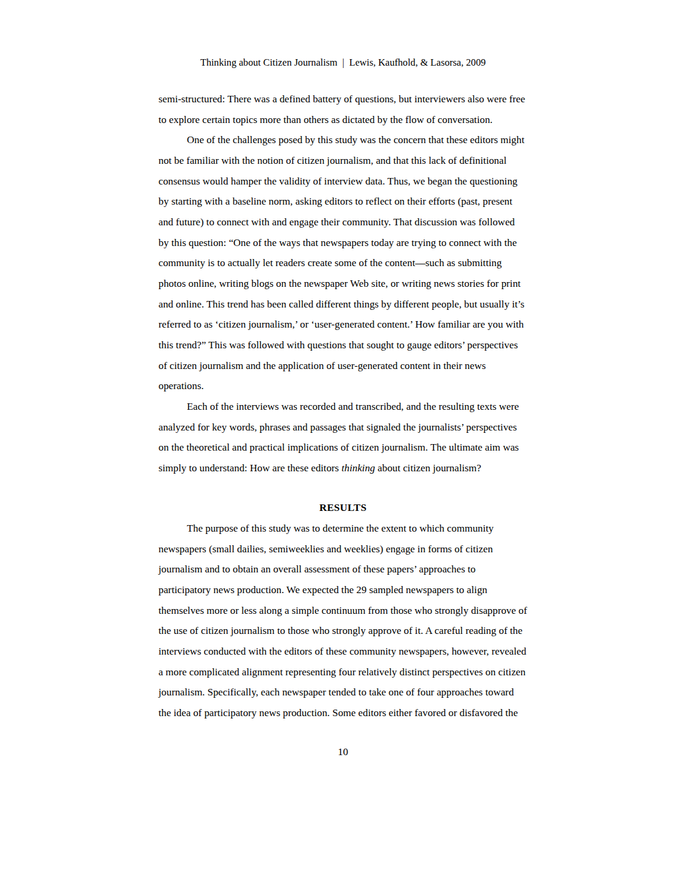Thinking about Citizen Journalism | Lewis, Kaufhold, & Lasorsa, 2009
semi-structured: There was a defined battery of questions, but interviewers also were free to explore certain topics more than others as dictated by the flow of conversation.
One of the challenges posed by this study was the concern that these editors might not be familiar with the notion of citizen journalism, and that this lack of definitional consensus would hamper the validity of interview data. Thus, we began the questioning by starting with a baseline norm, asking editors to reflect on their efforts (past, present and future) to connect with and engage their community. That discussion was followed by this question: “One of the ways that newspapers today are trying to connect with the community is to actually let readers create some of the content—such as submitting photos online, writing blogs on the newspaper Web site, or writing news stories for print and online. This trend has been called different things by different people, but usually it’s referred to as ‘citizen journalism,’ or ‘user-generated content.’ How familiar are you with this trend?” This was followed with questions that sought to gauge editors’ perspectives of citizen journalism and the application of user-generated content in their news operations.
Each of the interviews was recorded and transcribed, and the resulting texts were analyzed for key words, phrases and passages that signaled the journalists’ perspectives on the theoretical and practical implications of citizen journalism. The ultimate aim was simply to understand: How are these editors thinking about citizen journalism?
RESULTS
The purpose of this study was to determine the extent to which community newspapers (small dailies, semiweeklies and weeklies) engage in forms of citizen journalism and to obtain an overall assessment of these papers’ approaches to participatory news production. We expected the 29 sampled newspapers to align themselves more or less along a simple continuum from those who strongly disapprove of the use of citizen journalism to those who strongly approve of it. A careful reading of the interviews conducted with the editors of these community newspapers, however, revealed a more complicated alignment representing four relatively distinct perspectives on citizen journalism. Specifically, each newspaper tended to take one of four approaches toward the idea of participatory news production. Some editors either favored or disfavored the
10